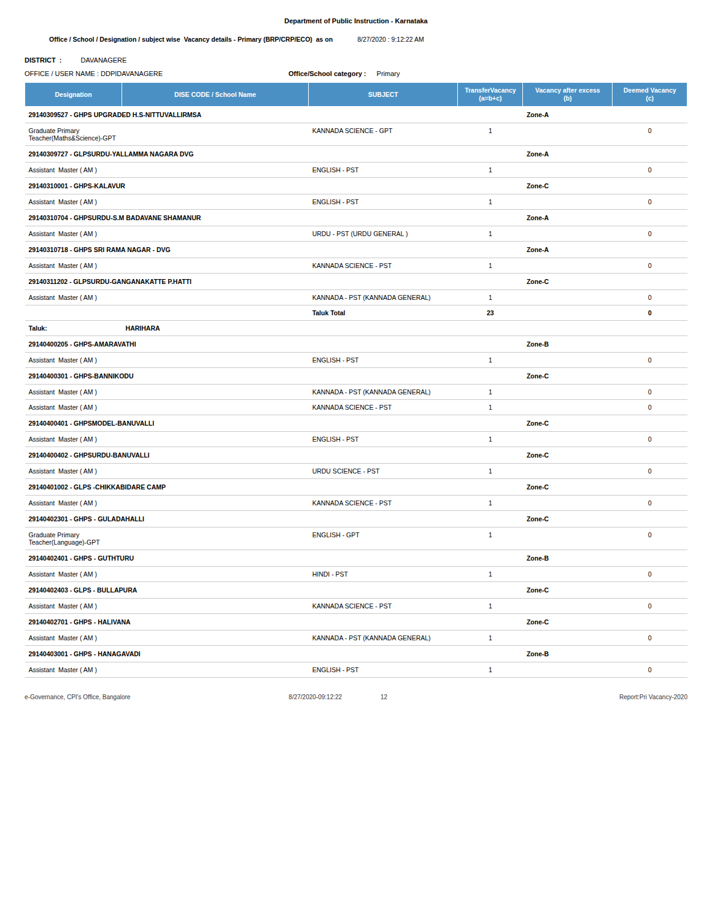Department of Public Instruction - Karnataka
Office / School / Designation / subject wise Vacancy details - Primary (BRP/CRP/ECO) as on 8/27/2020 : 9:12:22 AM
DISTRICT : DAVANAGERE
OFFICE / USER NAME : DDPIDAVANAGERE
Office/School category : Primary
| Designation | DISE CODE / School Name | SUBJECT | TransferVacancy (a=b+c) | Vacancy after excess (b) | Deemed Vacancy (c) |
| --- | --- | --- | --- | --- | --- |
| 29140309527 - GHPS UPGRADED H.S-NITTUVALLIRMSA | Zone-A |
| Graduate Primary Teacher(Maths&Science)-GPT | | KANNADA SCIENCE - GPT | 1 | | 0 |
| 29140309727 - GLPSURDU-YALLAMMA NAGARA DVG | Zone-A |
| Assistant Master ( AM ) | | ENGLISH - PST | 1 | | 0 |
| 29140310001 - GHPS-KALAVUR | Zone-C |
| Assistant Master ( AM ) | | ENGLISH - PST | 1 | | 0 |
| 29140310704 - GHPSURDU-S.M BADAVANE SHAMANUR | Zone-A |
| Assistant Master ( AM ) | | URDU - PST (URDU GENERAL ) | 1 | | 0 |
| 29140310718 - GHPS SRI RAMA NAGAR - DVG | Zone-A |
| Assistant Master ( AM ) | | KANNADA SCIENCE - PST | 1 | | 0 |
| 29140311202 - GLPSURDU-GANGANAKATTE P.HATTI | Zone-C |
| Assistant Master ( AM ) | | KANNADA - PST (KANNADA GENERAL) | 1 | | 0 |
| | | Taluk Total | 23 | | 0 |
| Taluk: | HARIHARA | | | | |
| 29140400205 - GHPS-AMARAVATHI | Zone-B |
| Assistant Master ( AM ) | | ENGLISH - PST | 1 | | 0 |
| 29140400301 - GHPS-BANNIKODU | Zone-C |
| Assistant Master ( AM ) | | KANNADA - PST (KANNADA GENERAL) | 1 | | 0 |
| Assistant Master ( AM ) | | KANNADA SCIENCE - PST | 1 | | 0 |
| 29140400401 - GHPSMODEL-BANUVALLI | Zone-C |
| Assistant Master ( AM ) | | ENGLISH - PST | 1 | | 0 |
| 29140400402 - GHPSURDU-BANUVALLI | Zone-C |
| Assistant Master ( AM ) | | URDU SCIENCE - PST | 1 | | 0 |
| 29140401002 - GLPS -CHIKKABIDARE CAMP | Zone-C |
| Assistant Master ( AM ) | | KANNADA SCIENCE - PST | 1 | | 0 |
| 29140402301 - GHPS - GULADAHALLI | Zone-C |
| Graduate Primary Teacher(Language)-GPT | | ENGLISH - GPT | 1 | | 0 |
| 29140402401 - GHPS - GUTHTURU | Zone-B |
| Assistant Master ( AM ) | | HINDI - PST | 1 | | 0 |
| 29140402403 - GLPS - BULLAPURA | Zone-C |
| Assistant Master ( AM ) | | KANNADA SCIENCE - PST | 1 | | 0 |
| 29140402701 - GHPS - HALIVANA | Zone-C |
| Assistant Master ( AM ) | | KANNADA - PST (KANNADA GENERAL) | 1 | | 0 |
| 29140403001 - GHPS - HANAGAVADI | Zone-B |
| Assistant Master ( AM ) | | ENGLISH - PST | 1 | | 0 |
e-Governance, CPI's Office, Bangalore
8/27/2020-09:12:22 12
Report:Pri Vacancy-2020